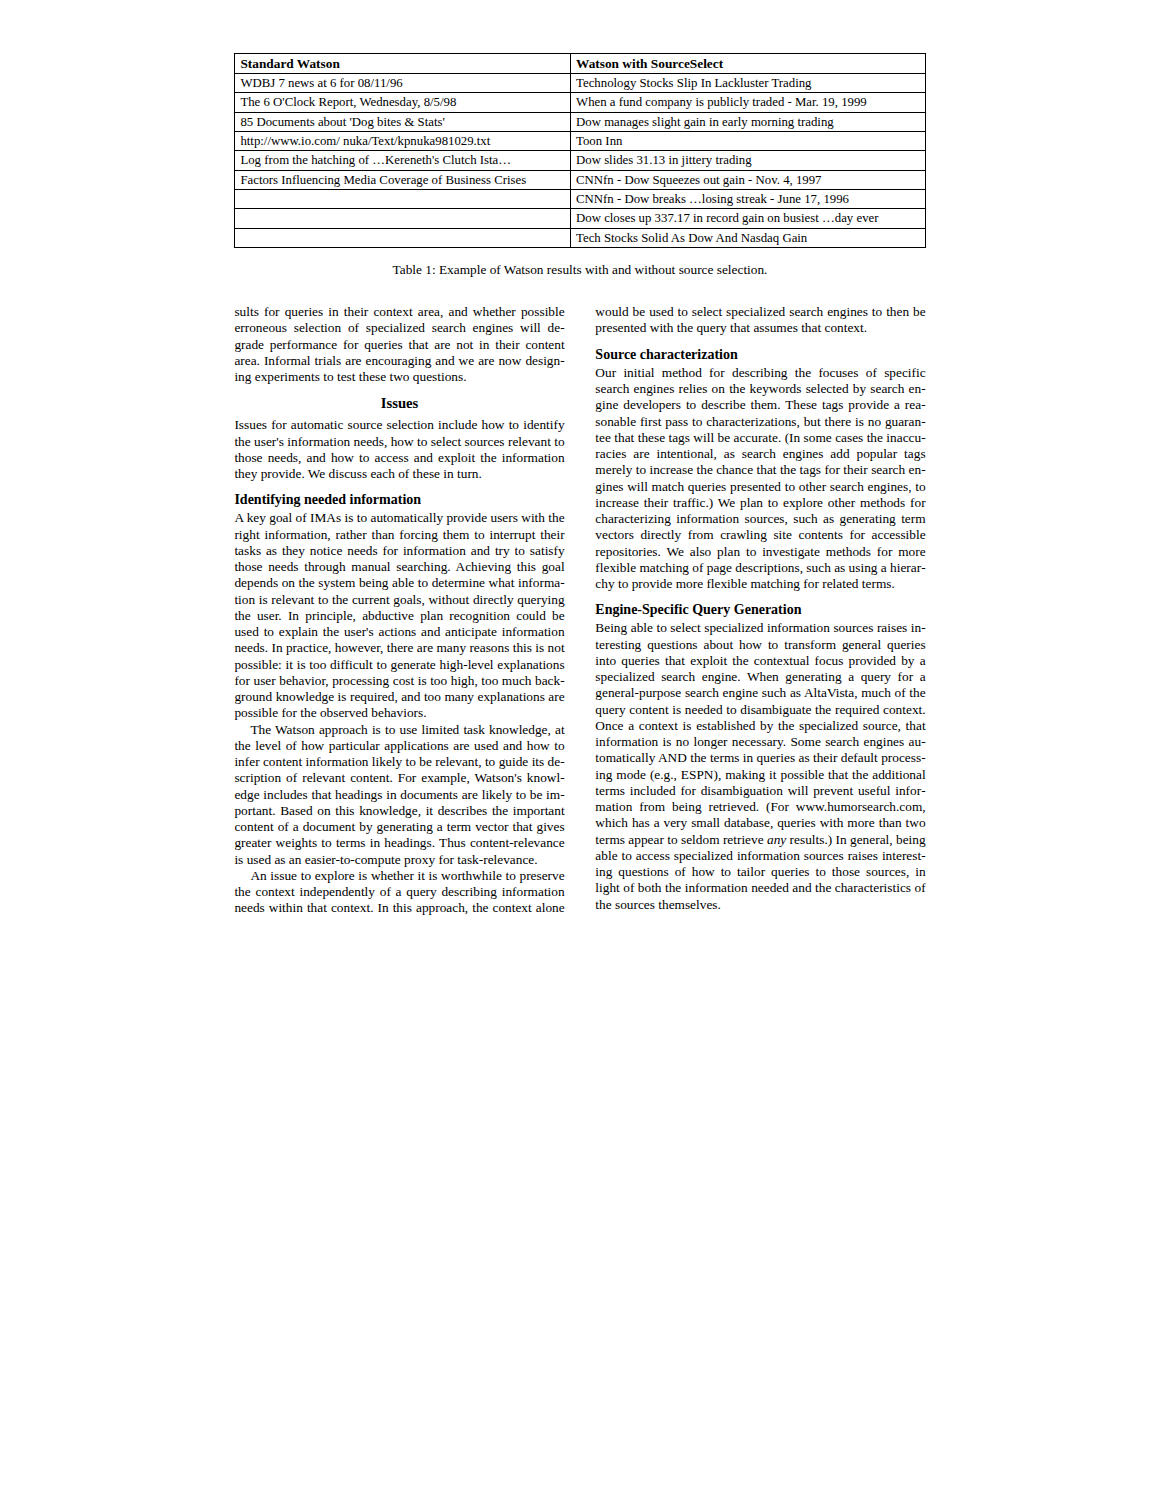| Standard Watson | Watson with SourceSelect |
| --- | --- |
| WDBJ 7 news at 6 for 08/11/96 | Technology Stocks Slip In Lackluster Trading |
| The 6 O'Clock Report, Wednesday, 8/5/98 | When a fund company is publicly traded - Mar. 19, 1999 |
| 85 Documents about 'Dog bites & Stats' | Dow manages slight gain in early morning trading |
| http://www.io.com/ nuka/Text/kpnuka981029.txt | Toon Inn |
| Log from the hatching of …Kereneth's Clutch Ista… | Dow slides 31.13 in jittery trading |
| Factors Influencing Media Coverage of Business Crises | CNNfn - Dow Squeezes out gain - Nov. 4, 1997 |
| | CNNfn - Dow breaks …losing streak - June 17, 1996 |
| | Dow closes up 337.17 in record gain on busiest …day ever |
| | Tech Stocks Solid As Dow And Nasdaq Gain |
Table 1: Example of Watson results with and without source selection.
sults for queries in their context area, and whether possible erroneous selection of specialized search engines will degrade performance for queries that are not in their content area. Informal trials are encouraging and we are now designing experiments to test these two questions.
Issues
Issues for automatic source selection include how to identify the user's information needs, how to select sources relevant to those needs, and how to access and exploit the information they provide. We discuss each of these in turn.
Identifying needed information
A key goal of IMAs is to automatically provide users with the right information, rather than forcing them to interrupt their tasks as they notice needs for information and try to satisfy those needs through manual searching. Achieving this goal depends on the system being able to determine what information is relevant to the current goals, without directly querying the user. In principle, abductive plan recognition could be used to explain the user's actions and anticipate information needs. In practice, however, there are many reasons this is not possible: it is too difficult to generate high-level explanations for user behavior, processing cost is too high, too much background knowledge is required, and too many explanations are possible for the observed behaviors.
The Watson approach is to use limited task knowledge, at the level of how particular applications are used and how to infer content information likely to be relevant, to guide its description of relevant content. For example, Watson's knowledge includes that headings in documents are likely to be important. Based on this knowledge, it describes the important content of a document by generating a term vector that gives greater weights to terms in headings. Thus content-relevance is used as an easier-to-compute proxy for task-relevance.
An issue to explore is whether it is worthwhile to preserve the context independently of a query describing information needs within that context. In this approach, the context alone would be used to select specialized search engines to then be presented with the query that assumes that context.
Source characterization
Our initial method for describing the focuses of specific search engines relies on the keywords selected by search engine developers to describe them. These tags provide a reasonable first pass to characterizations, but there is no guarantee that these tags will be accurate. (In some cases the inaccuracies are intentional, as search engines add popular tags merely to increase the chance that the tags for their search engines will match queries presented to other search engines, to increase their traffic.) We plan to explore other methods for characterizing information sources, such as generating term vectors directly from crawling site contents for accessible repositories. We also plan to investigate methods for more flexible matching of page descriptions, such as using a hierarchy to provide more flexible matching for related terms.
Engine-Specific Query Generation
Being able to select specialized information sources raises interesting questions about how to transform general queries into queries that exploit the contextual focus provided by a specialized search engine. When generating a query for a general-purpose search engine such as AltaVista, much of the query content is needed to disambiguate the required context. Once a context is established by the specialized source, that information is no longer necessary. Some search engines automatically AND the terms in queries as their default processing mode (e.g., ESPN), making it possible that the additional terms included for disambiguation will prevent useful information from being retrieved. (For www.humorsearch.com, which has a very small database, queries with more than two terms appear to seldom retrieve any results.) In general, being able to access specialized information sources raises interesting questions of how to tailor queries to those sources, in light of both the information needed and the characteristics of the sources themselves.